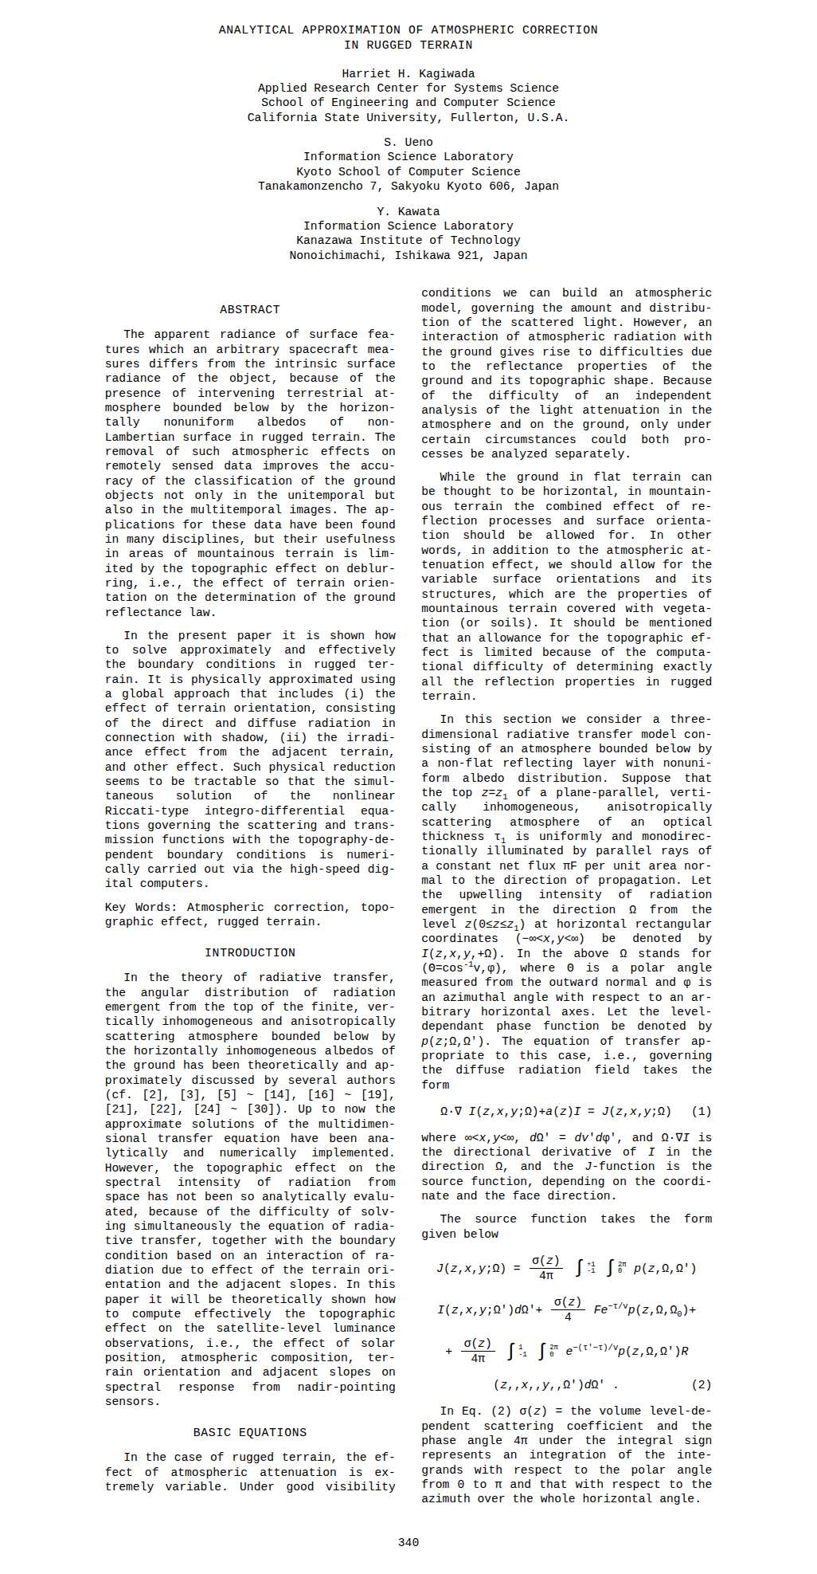Analytical Approximation of Atmospheric Correction
in Rugged Terrain
Harriet H. Kagiwada Applied Research Center for Systems Science School of Engineering and Computer Science California State University, Fullerton, U.S.A.
S. Ueno Information Science Laboratory Kyoto School of Computer Science Tanakamonzencho 7, Sakyoku Kyoto 606, Japan
Y. Kawata Information Science Laboratory Kanazawa Institute of Technology Nonoichimachi, Ishikawa 921, Japan
Abstract
The apparent radiance of surface features which an arbitrary spacecraft measures differs from the intrinsic surface radiance of the object, because of the presence of intervening terrestrial atmosphere bounded below by the horizontally nonuniform albedos of non-Lambertian surface in rugged terrain. The removal of such atmospheric effects on remotely sensed data improves the accuracy of the classification of the ground objects not only in the unitemporal but also in the multitemporal images. The applications for these data have been found in many disciplines, but their usefulness in areas of mountainous terrain is limited by the topographic effect on deblurring, i.e., the effect of terrain orientation on the determination of the ground reflectance law.
In the present paper it is shown how to solve approximately and effectively the boundary conditions in rugged terrain. It is physically approximated using a global approach that includes (i) the effect of terrain orientation, consisting of the direct and diffuse radiation in connection with shadow, (ii) the irradiance effect from the adjacent terrain, and other effect. Such physical reduction seems to be tractable so that the simultaneous solution of the nonlinear Riccati-type integro-differential equations governing the scattering and transmission functions with the topography-dependent boundary conditions is numerically carried out via the high-speed digital computers.
Key Words: Atmospheric correction, topographic effect, rugged terrain.
Introduction
In the theory of radiative transfer, the angular distribution of radiation emergent from the top of the finite, vertically inhomogeneous and anisotropically scattering atmosphere bounded below by the horizontally inhomogeneous albedos of the ground has been theoretically and approximately discussed by several authors (cf. [2], [3], [5] ~ [14], [16] ~ [19], [21], [22], [24] ~ [30]). Up to now the approximate solutions of the multidimensional transfer equation have been analytically and numerically implemented. However, the topographic effect on the spectral intensity of radiation from space has not been so analytically evaluated, because of the difficulty of solving simultaneously the equation of radiative transfer, together with the boundary condition based on an interaction of radiation due to effect of the terrain orientation and the adjacent slopes. In this paper it will be theoretically shown how to compute effectively the topographic effect on the satellite-level luminance observations, i.e., the effect of solar position, atmospheric composition, terrain orientation and adjacent slopes on spectral response from nadir-pointing sensors.
Basic Equations
In the case of rugged terrain, the effect of atmospheric attenuation is extremely variable. Under good visibility conditions we can build an atmospheric model, governing the amount and distribution of the scattered light. However, an interaction of atmospheric radiation with the ground gives rise to difficulties due to the reflectance properties of the ground and its topographic shape. Because of the difficulty of an independent analysis of the light attenuation in the atmosphere and on the ground, only under certain circumstances could both processes be analyzed separately.
While the ground in flat terrain can be thought to be horizontal, in mountainous terrain the combined effect of reflection processes and surface orientation should be allowed for. In other words, in addition to the atmospheric attenuation effect, we should allow for the variable surface orientations and its structures, which are the properties of mountainous terrain covered with vegetation (or soils). It should be mentioned that an allowance for the topographic effect is limited because of the computational difficulty of determining exactly all the reflection properties in rugged terrain.
In this section we consider a three-dimensional radiative transfer model consisting of an atmosphere bounded below by a non-flat reflecting layer with nonuniform albedo distribution. Suppose that the top z=z1 of a plane-parallel, vertically inhomogeneous, anisotropically scattering atmosphere of an optical thickness τ1 is uniformly and monodirectionally illuminated by parallel rays of a constant net flux πF per unit area normal to the direction of propagation. Let the upwelling intensity of radiation emergent in the direction Ω from the level z(0≤z≤z1) at horizontal rectangular coordinates (−∞<x,y<∞) be denoted by I(z,x,y,+Ω). In the above Ω stands for (Θ=cos-1v,φ), where Θ is a polar angle measured from the outward normal and φ is an azimuthal angle with respect to an arbitrary horizontal axes. Let the level-dependant phase function be denoted by p(z;Ω,Ω′). The equation of transfer appropriate to this case, i.e., governing the diffuse radiation field takes the form
Ω·∇ I(z,x,y;Ω)+a(z)I = J(z,x,y;Ω) (1)
where ∞<x,y<∞, d Ω′ = dv′dφ′, and Ω·∇I is the directional derivative of I in the direction Ω, and the J-function is the source function, depending on the coordinate and the face direction.
The source function takes the form given below
J(z,x,y;Ω) = σ(z) 4π ∫+1-1 ∫2π 0 p(z,Ω,Ω′)
I(z,x,y;Ω′)d Ω′+ σ(z) 4 Fe−τ/vp(z,Ω,Ω0)+
+ σ(z) 4π ∫1-1 ∫2π 0 e−(τ′−τ)/vp(z,Ω,Ω′)R
(z,,x,,y,,Ω′)d Ω′ . (2)
In Eq. (2) σ(z) = the volume level-dependent scattering coefficient and the phase angle 4π under the integral sign represents an integration of the integrands with respect to the polar angle from 0 to π and that with respect to the azimuth over the whole horizontal angle.
340